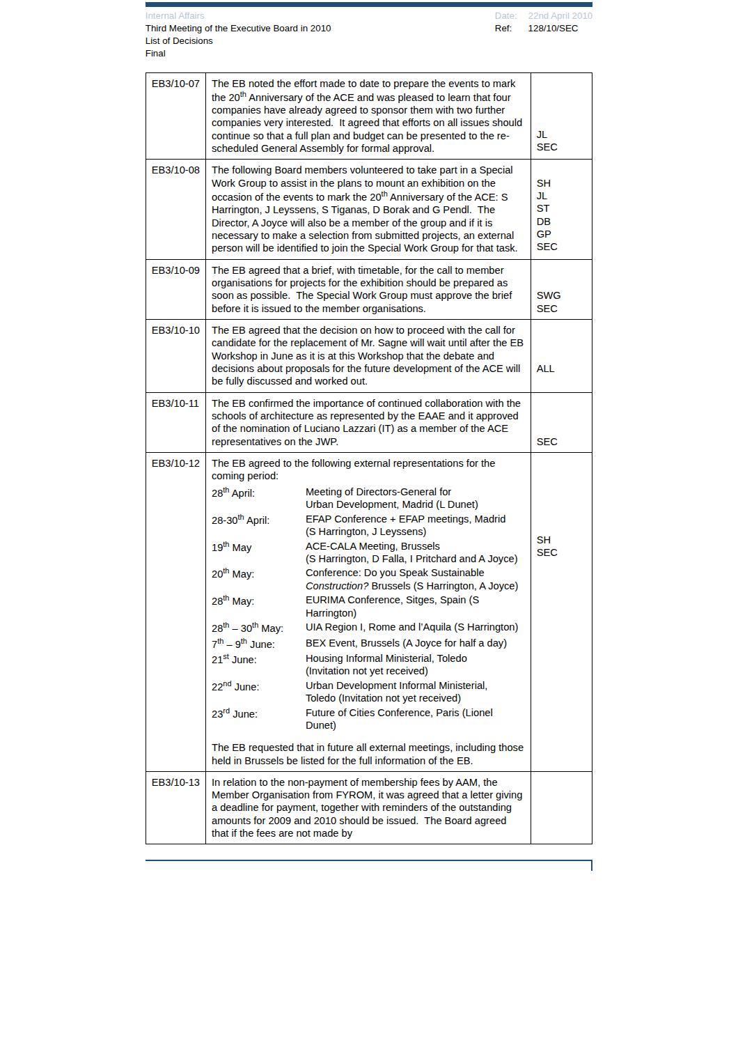Internal Affairs
Third Meeting of the Executive Board in 2010
List of Decisions
Final
| Date: | 22nd April 2010 |
| Ref: | 128/10/SEC |
| EB3/10-07 | The EB noted the effort made to date to prepare the events to mark the 20 th Anniversary of the ACE and was pleased to learn that four companies have already agreed to sponsor them with two further companies very interested. It agreed that efforts on all issues should continue so that a full plan and budget can be presented to the re-scheduled General Assembly for formal approval. | JL SEC |
| EB3/10-08 | The following Board members volunteered to take part in a Special Work Group to assist in the plans to mount an exhibition on the occasion of the events to mark the 20 th Anniversary of the ACE: S Harrington, J Leyssens, S Tiganas, D Borak and G Pendl. The Director, A Joyce will also be a member of the group and if it is necessary to make a selection from submitted projects, an external person will be identified to join the Special Work Group for that task. | SH JL ST DB GP SEC |
| EB3/10-09 | The EB agreed that a brief, with timetable, for the call to member organisations for projects for the exhibition should be prepared as soon as possible. The Special Work Group must approve the brief before it is issued to the member organisations. | SWG SEC |
| EB3/10-10 | The EB agreed that the decision on how to proceed with the call for candidate for the replacement of Mr. Sagne will wait until after the EB Workshop in June as it is at this Workshop that the debate and decisions about proposals for the future development of the ACE will be fully discussed and worked out. | ALL |
| EB3/10-11 | The EB confirmed the importance of continued collaboration with the schools of architecture as represented by the EAAE and it approved of the nomination of Luciano Lazzari (IT) as a member of the ACE representatives on the JWP. | SEC |
| EB3/10-12 | The EB agreed to the following external representations for the coming period: / 28 th April: / Meeting of Directors-General for Urban Development, Madrid (L Dunet) / / 28-30 th April: / EFAP Conference + EFAP meetings, Madrid (S Harrington, J Leyssens) / / 19 th May / ACE-CALA Meeting, Brussels (S Harrington, D Falla, I Pritchard and A Joyce) / / 20 th May: / Conference: Do you Speak Sustainable Construction? Brussels (S Harrington, A Joyce) / / 28 th May: / EURIMA Conference, Sitges, Spain (S Harrington) / / 28 th – 30 th May: / UIA Region I, Rome and l’Aquila (S Harrington) / / 7 th – 9 th June: / BEX Event, Brussels (A Joyce for half a day) / / 21 st June: / Housing Informal Ministerial, Toledo (Invitation not yet received) / / 22 nd June: / Urban Development Informal Ministerial, Toledo (Invitation not yet received) / / 23 rd June: / Future of Cities Conference, Paris (Lionel Dunet) / The EB requested that in future all external meetings, including those held in Brussels be listed for the full information of the EB. | SH SEC |
| EB3/10-13 | In relation to the non-payment of membership fees by AAM, the Member Organisation from FYROM, it was agreed that a letter giving a deadline for payment, together with reminders of the outstanding amounts for 2009 and 2010 should be issued. The Board agreed that if the fees are not made by | |